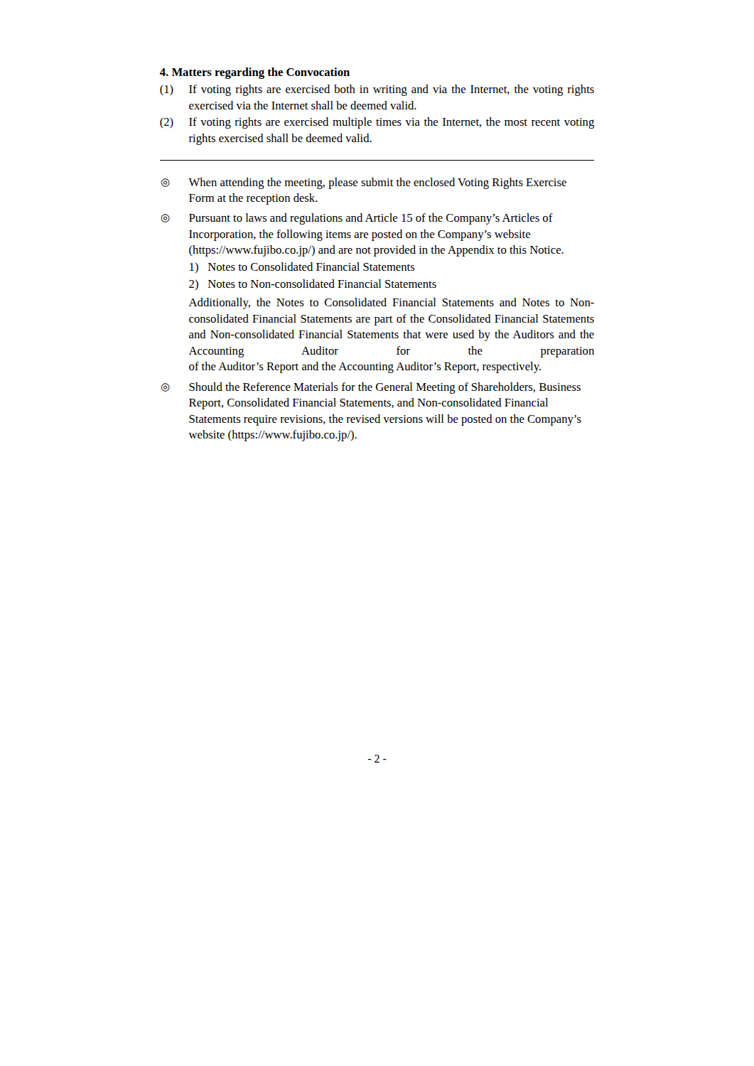4. Matters regarding the Convocation
(1) If voting rights are exercised both in writing and via the Internet, the voting rights exercised via the Internet shall be deemed valid.
(2) If voting rights are exercised multiple times via the Internet, the most recent voting rights exercised shall be deemed valid.
◎ When attending the meeting, please submit the enclosed Voting Rights Exercise Form at the reception desk.
◎ Pursuant to laws and regulations and Article 15 of the Company’s Articles of Incorporation, the following items are posted on the Company’s website (https://www.fujibo.co.jp/) and are not provided in the Appendix to this Notice.
1) Notes to Consolidated Financial Statements
2) Notes to Non-consolidated Financial Statements
Additionally, the Notes to Consolidated Financial Statements and Notes to Non-consolidated Financial Statements are part of the Consolidated Financial Statements and Non-consolidated Financial Statements that were used by the Auditors and the Accounting Auditor for the preparation
of the Auditor’s Report and the Accounting Auditor’s Report, respectively.
◎ Should the Reference Materials for the General Meeting of Shareholders, Business Report, Consolidated Financial Statements, and Non-consolidated Financial Statements require revisions, the revised versions will be posted on the Company’s website (https://www.fujibo.co.jp/).
- 2 -